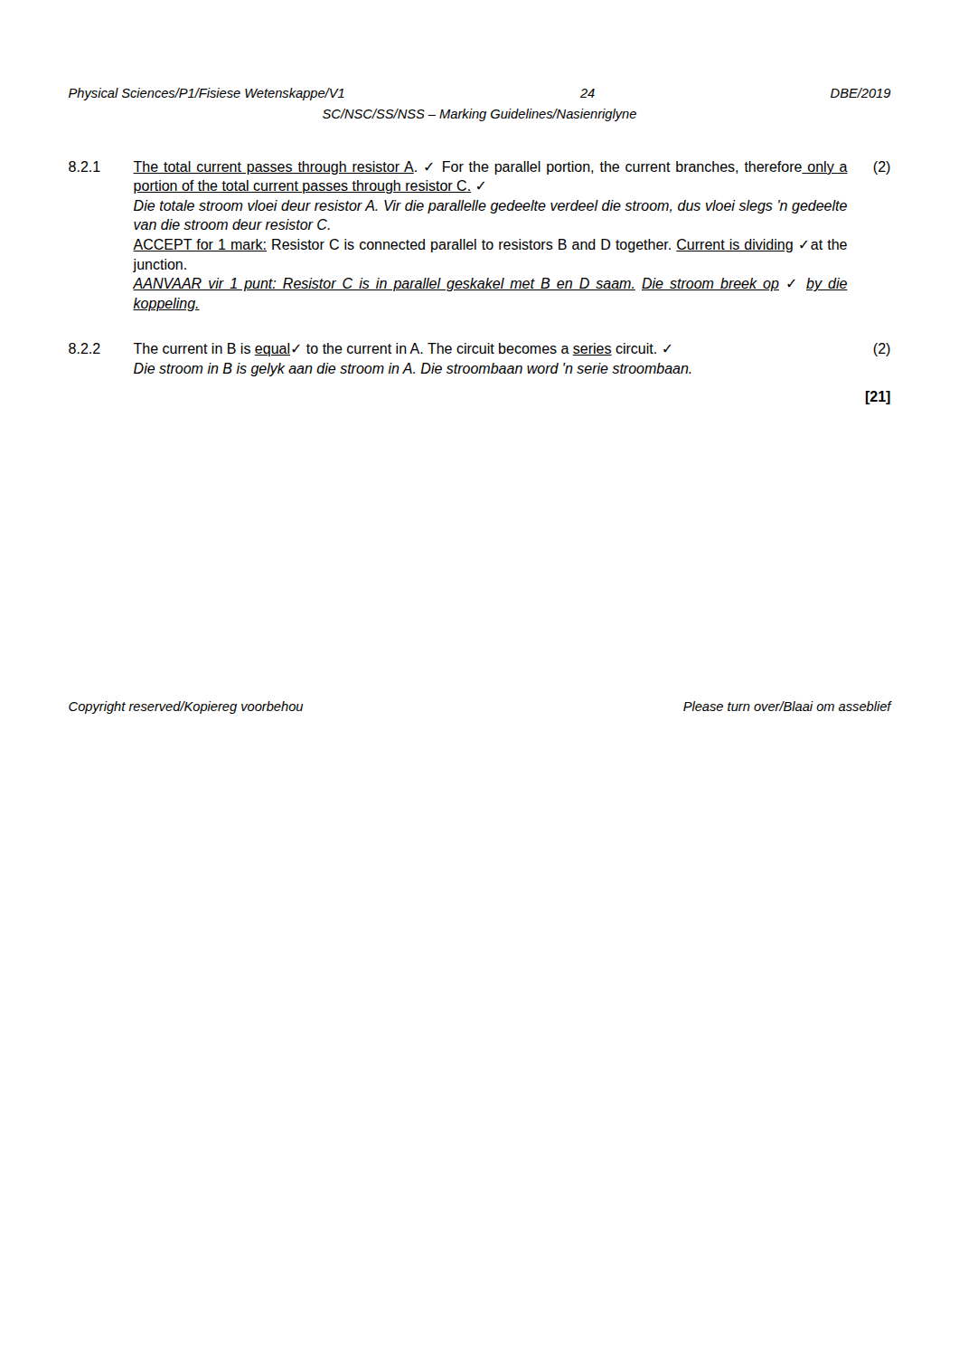Physical Sciences/P1/Fisiese Wetenskappe/V1 24 DBE/2019
SC/NSC/SS/NSS – Marking Guidelines/Nasienriglyne
8.2.1
The total current passes through resistor A. ✓ For the parallel portion, the current branches, therefore only a portion of the total current passes through resistor C. ✓
Die totale stroom vloei deur resistor A. Vir die parallelle gedeelte verdeel die stroom, dus vloei slegs 'n gedeelte van die stroom deur resistor C.
ACCEPT for 1 mark: Resistor C is connected parallel to resistors B and D together. Current is dividing ✓at the junction.
AANVAAR vir 1 punt: Resistor C is in parallel geskakel met B en D saam. Die stroom breek op ✓ by die koppeling.
(2)
8.2.2
The current in B is equal✓ to the current in A. The circuit becomes a series circuit. ✓
Die stroom in B is gelyk aan die stroom in A. Die stroombaan word 'n serie stroombaan.
(2)
[21]
Copyright reserved/Kopiereg voorbehou Please turn over/Blaai om asseblief